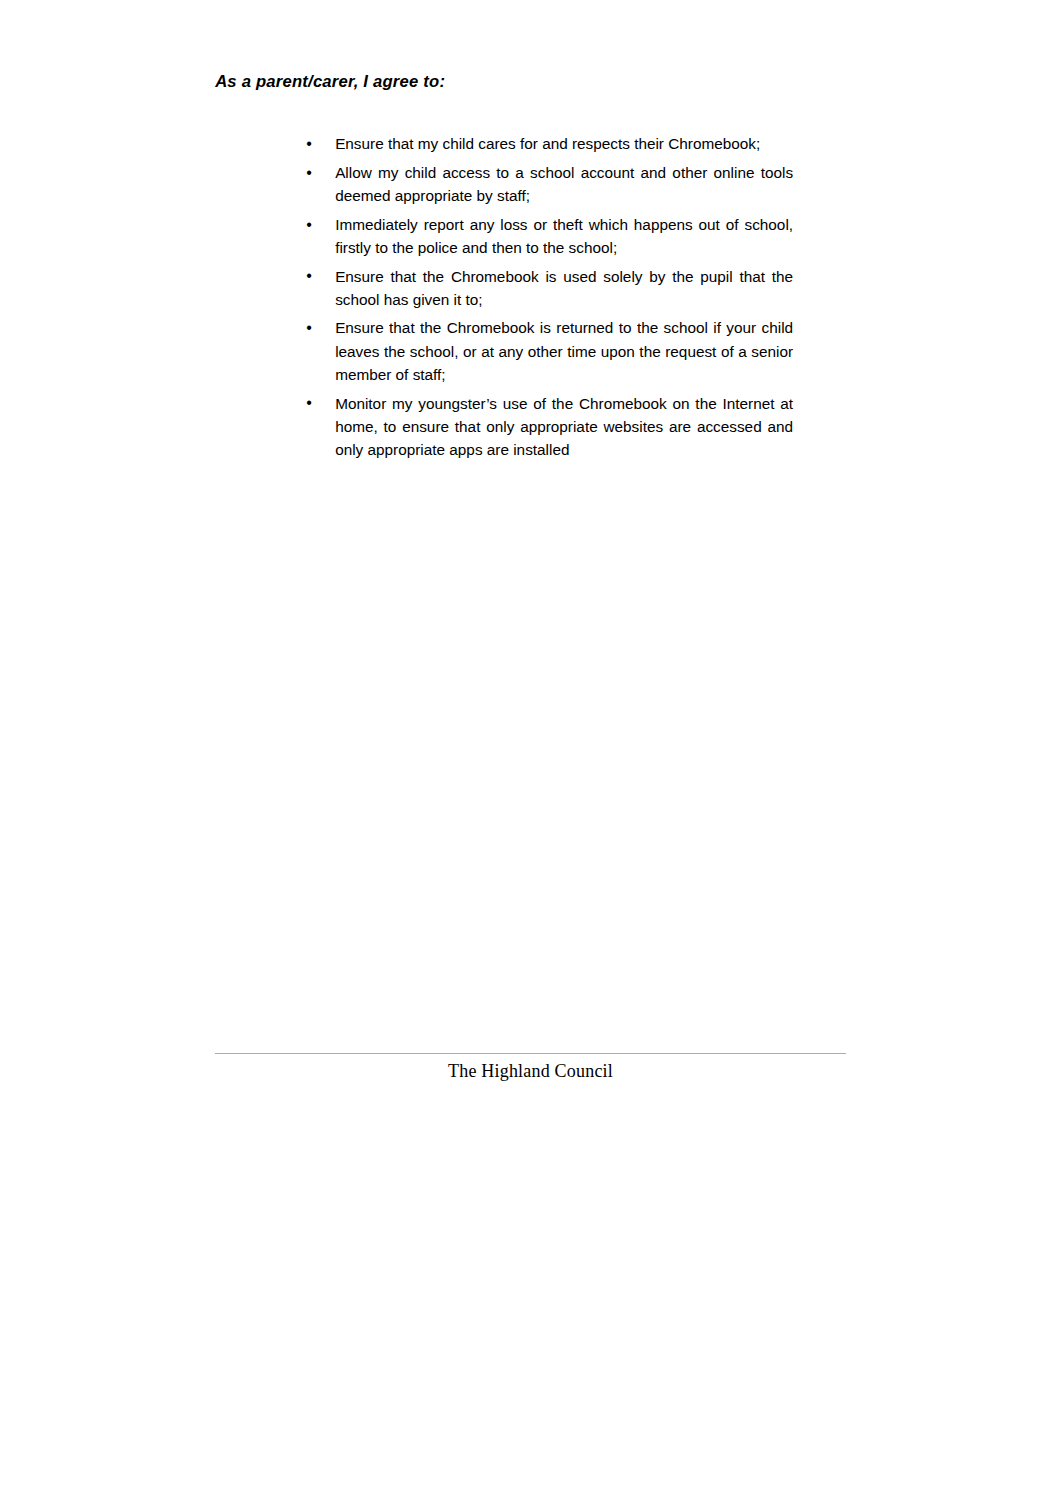As a parent/carer, I agree to:
Ensure that my child cares for and respects their Chromebook;
Allow my child access to a school account and other online tools deemed appropriate by staff;
Immediately report any loss or theft which happens out of school, firstly to the police and then to the school;
Ensure that the Chromebook is used solely by the pupil that the school has given it to;
Ensure that the Chromebook is returned to the school if your child leaves the school, or at any other time upon the request of a senior member of staff;
Monitor my youngster’s use of the Chromebook on the Internet at home, to ensure that only appropriate websites are accessed and only appropriate apps are installed
The Highland Council